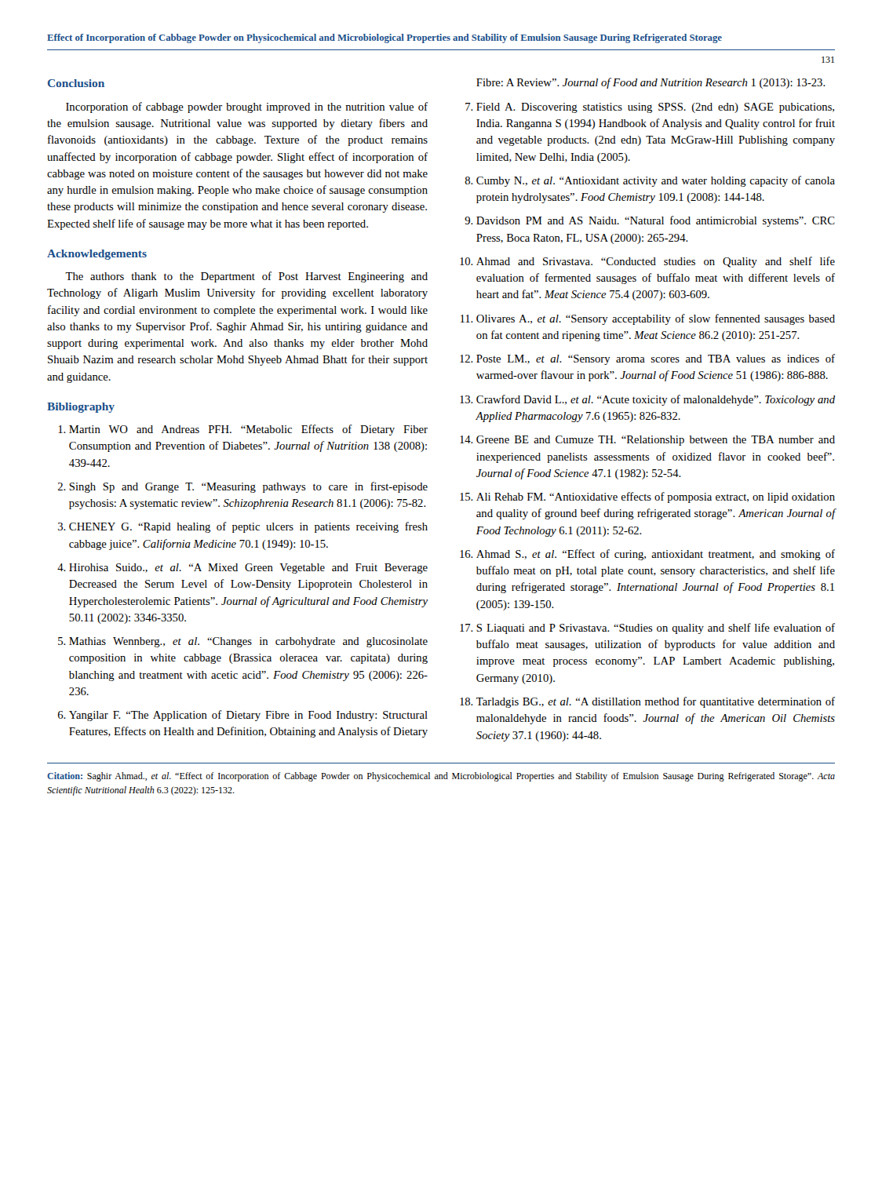Effect of Incorporation of Cabbage Powder on Physicochemical and Microbiological Properties and Stability of Emulsion Sausage During Refrigerated Storage
131
Conclusion
Incorporation of cabbage powder brought improved in the nutrition value of the emulsion sausage. Nutritional value was supported by dietary fibers and flavonoids (antioxidants) in the cabbage. Texture of the product remains unaffected by incorporation of cabbage powder. Slight effect of incorporation of cabbage was noted on moisture content of the sausages but however did not make any hurdle in emulsion making. People who make choice of sausage consumption these products will minimize the constipation and hence several coronary disease. Expected shelf life of sausage may be more what it has been reported.
Acknowledgements
The authors thank to the Department of Post Harvest Engineering and Technology of Aligarh Muslim University for providing excellent laboratory facility and cordial environment to complete the experimental work. I would like also thanks to my Supervisor Prof. Saghir Ahmad Sir, his untiring guidance and support during experimental work. And also thanks my elder brother Mohd Shuaib Nazim and research scholar Mohd Shyeeb Ahmad Bhatt for their support and guidance.
Bibliography
Martin WO and Andreas PFH. “Metabolic Effects of Dietary Fiber Consumption and Prevention of Diabetes”. Journal of Nutrition 138 (2008): 439-442.
Singh Sp and Grange T. “Measuring pathways to care in first-episode psychosis: A systematic review”. Schizophrenia Research 81.1 (2006): 75-82.
CHENEY G. “Rapid healing of peptic ulcers in patients receiving fresh cabbage juice”. California Medicine 70.1 (1949): 10-15.
Hirohisa Suido., et al. “A Mixed Green Vegetable and Fruit Beverage Decreased the Serum Level of Low-Density Lipoprotein Cholesterol in Hypercholesterolemic Patients”. Journal of Agricultural and Food Chemistry 50.11 (2002): 3346-3350.
Mathias Wennberg., et al. “Changes in carbohydrate and glucosinolate composition in white cabbage (Brassica oleracea var. capitata) during blanching and treatment with acetic acid”. Food Chemistry 95 (2006): 226-236.
Yangilar F. “The Application of Dietary Fibre in Food Industry: Structural Features, Effects on Health and Definition, Obtaining and Analysis of Dietary Fibre: A Review”. Journal of Food and Nutrition Research 1 (2013): 13-23.
Field A. Discovering statistics using SPSS. (2nd edn) SAGE pubications, India. Ranganna S (1994) Handbook of Analysis and Quality control for fruit and vegetable products. (2nd edn) Tata McGraw-Hill Publishing company limited, New Delhi, India (2005).
Cumby N., et al. “Antioxidant activity and water holding capacity of canola protein hydrolysates”. Food Chemistry 109.1 (2008): 144-148.
Davidson PM and AS Naidu. “Natural food antimicrobial systems”. CRC Press, Boca Raton, FL, USA (2000): 265-294.
Ahmad and Srivastava. “Conducted studies on Quality and shelf life evaluation of fermented sausages of buffalo meat with different levels of heart and fat”. Meat Science 75.4 (2007): 603-609.
Olivares A., et al. “Sensory acceptability of slow fennented sausages based on fat content and ripening time”. Meat Science 86.2 (2010): 251-257.
Poste LM., et al. “Sensory aroma scores and TBA values as indices of warmed-over flavour in pork”. Journal of Food Science 51 (1986): 886-888.
Crawford David L., et al. “Acute toxicity of malonaldehyde”. Toxicology and Applied Pharmacology 7.6 (1965): 826-832.
Greene BE and Cumuze TH. “Relationship between the TBA number and inexperienced panelists assessments of oxidized flavor in cooked beef”. Journal of Food Science 47.1 (1982): 52-54.
Ali Rehab FM. “Antioxidative effects of pomposia extract, on lipid oxidation and quality of ground beef during refrigerated storage”. American Journal of Food Technology 6.1 (2011): 52-62.
Ahmad S., et al. “Effect of curing, antioxidant treatment, and smoking of buffalo meat on pH, total plate count, sensory characteristics, and shelf life during refrigerated storage”. International Journal of Food Properties 8.1 (2005): 139-150.
S Liaquati and P Srivastava. “Studies on quality and shelf life evaluation of buffalo meat sausages, utilization of byproducts for value addition and improve meat process economy”. LAP Lambert Academic publishing, Germany (2010).
Tarladgis BG., et al. “A distillation method for quantitative determination of malonaldehyde in rancid foods”. Journal of the American Oil Chemists Society 37.1 (1960): 44-48.
Citation: Saghir Ahmad., et al. “Effect of Incorporation of Cabbage Powder on Physicochemical and Microbiological Properties and Stability of Emulsion Sausage During Refrigerated Storage”. Acta Scientific Nutritional Health 6.3 (2022): 125-132.